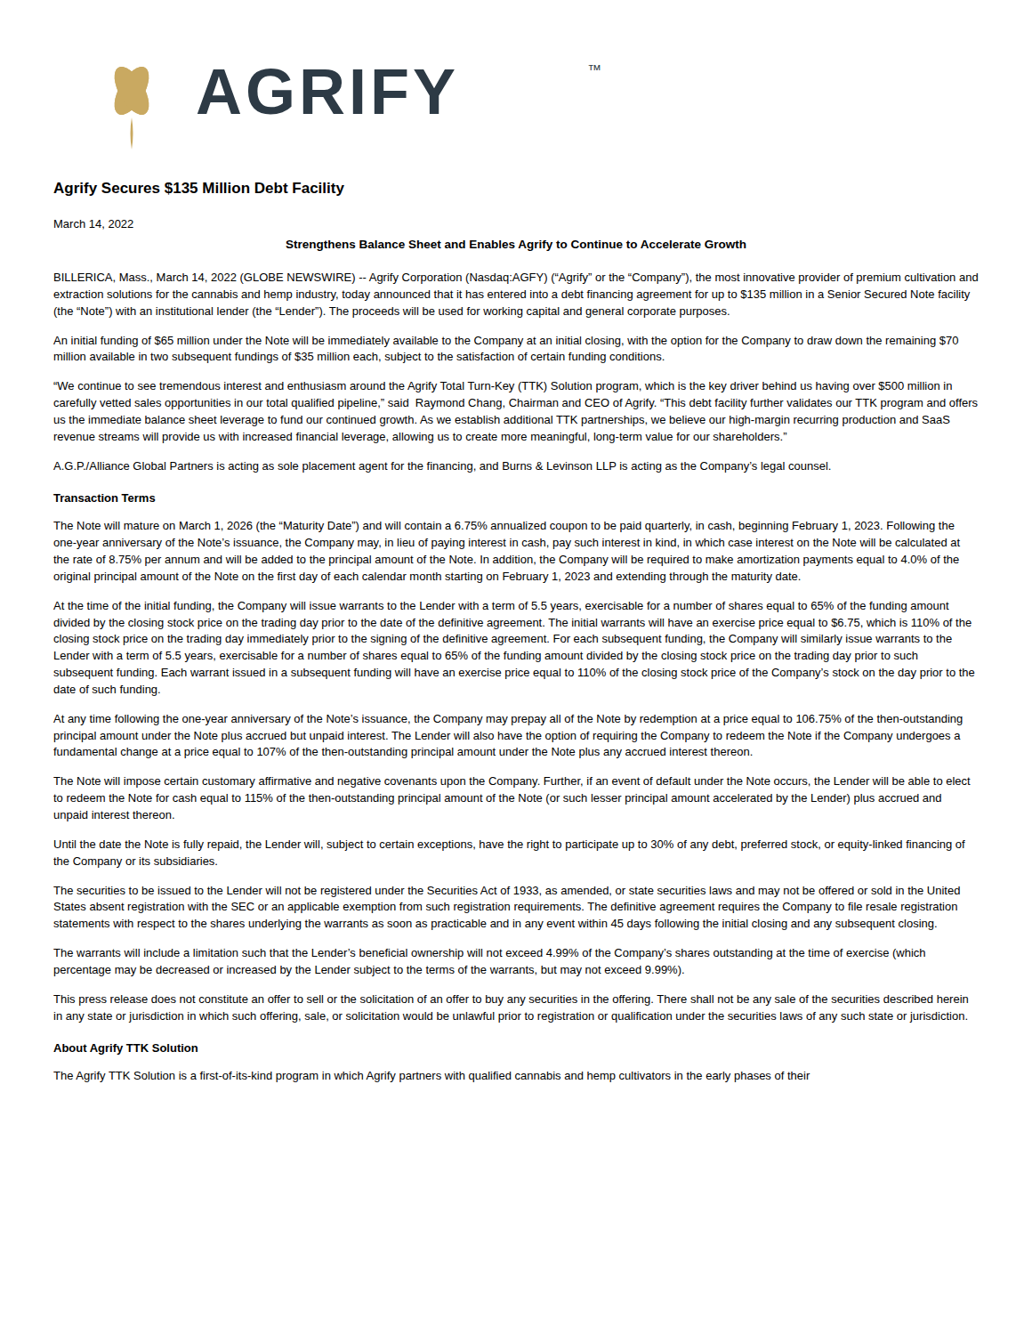AGRIFY ™
Agrify Secures $135 Million Debt Facility
March 14, 2022
Strengthens Balance Sheet and Enables Agrify to Continue to Accelerate Growth
BILLERICA, Mass., March 14, 2022 (GLOBE NEWSWIRE) -- Agrify Corporation (Nasdaq:AGFY) (“Agrify” or the “Company”), the most innovative provider of premium cultivation and extraction solutions for the cannabis and hemp industry, today announced that it has entered into a debt financing agreement for up to $135 million in a Senior Secured Note facility (the “Note”) with an institutional lender (the “Lender”). The proceeds will be used for working capital and general corporate purposes.
An initial funding of $65 million under the Note will be immediately available to the Company at an initial closing, with the option for the Company to draw down the remaining $70 million available in two subsequent fundings of $35 million each, subject to the satisfaction of certain funding conditions.
“We continue to see tremendous interest and enthusiasm around the Agrify Total Turn-Key (TTK) Solution program, which is the key driver behind us having over $500 million in carefully vetted sales opportunities in our total qualified pipeline,” said Raymond Chang, Chairman and CEO of Agrify. “This debt facility further validates our TTK program and offers us the immediate balance sheet leverage to fund our continued growth. As we establish additional TTK partnerships, we believe our high-margin recurring production and SaaS revenue streams will provide us with increased financial leverage, allowing us to create more meaningful, long-term value for our shareholders.”
A.G.P./Alliance Global Partners is acting as sole placement agent for the financing, and Burns & Levinson LLP is acting as the Company’s legal counsel.
Transaction Terms
The Note will mature on March 1, 2026 (the “Maturity Date”) and will contain a 6.75% annualized coupon to be paid quarterly, in cash, beginning February 1, 2023. Following the one-year anniversary of the Note’s issuance, the Company may, in lieu of paying interest in cash, pay such interest in kind, in which case interest on the Note will be calculated at the rate of 8.75% per annum and will be added to the principal amount of the Note. In addition, the Company will be required to make amortization payments equal to 4.0% of the original principal amount of the Note on the first day of each calendar month starting on February 1, 2023 and extending through the maturity date.
At the time of the initial funding, the Company will issue warrants to the Lender with a term of 5.5 years, exercisable for a number of shares equal to 65% of the funding amount divided by the closing stock price on the trading day prior to the date of the definitive agreement. The initial warrants will have an exercise price equal to $6.75, which is 110% of the closing stock price on the trading day immediately prior to the signing of the definitive agreement. For each subsequent funding, the Company will similarly issue warrants to the Lender with a term of 5.5 years, exercisable for a number of shares equal to 65% of the funding amount divided by the closing stock price on the trading day prior to such subsequent funding. Each warrant issued in a subsequent funding will have an exercise price equal to 110% of the closing stock price of the Company’s stock on the day prior to the date of such funding.
At any time following the one-year anniversary of the Note’s issuance, the Company may prepay all of the Note by redemption at a price equal to 106.75% of the then-outstanding principal amount under the Note plus accrued but unpaid interest. The Lender will also have the option of requiring the Company to redeem the Note if the Company undergoes a fundamental change at a price equal to 107% of the then-outstanding principal amount under the Note plus any accrued interest thereon.
The Note will impose certain customary affirmative and negative covenants upon the Company. Further, if an event of default under the Note occurs, the Lender will be able to elect to redeem the Note for cash equal to 115% of the then-outstanding principal amount of the Note (or such lesser principal amount accelerated by the Lender) plus accrued and unpaid interest thereon.
Until the date the Note is fully repaid, the Lender will, subject to certain exceptions, have the right to participate up to 30% of any debt, preferred stock, or equity-linked financing of the Company or its subsidiaries.
The securities to be issued to the Lender will not be registered under the Securities Act of 1933, as amended, or state securities laws and may not be offered or sold in the United States absent registration with the SEC or an applicable exemption from such registration requirements. The definitive agreement requires the Company to file resale registration statements with respect to the shares underlying the warrants as soon as practicable and in any event within 45 days following the initial closing and any subsequent closing.
The warrants will include a limitation such that the Lender’s beneficial ownership will not exceed 4.99% of the Company’s shares outstanding at the time of exercise (which percentage may be decreased or increased by the Lender subject to the terms of the warrants, but may not exceed 9.99%).
This press release does not constitute an offer to sell or the solicitation of an offer to buy any securities in the offering. There shall not be any sale of the securities described herein in any state or jurisdiction in which such offering, sale, or solicitation would be unlawful prior to registration or qualification under the securities laws of any such state or jurisdiction.
About Agrify TTK Solution
The Agrify TTK Solution is a first-of-its-kind program in which Agrify partners with qualified cannabis and hemp cultivators in the early phases of their